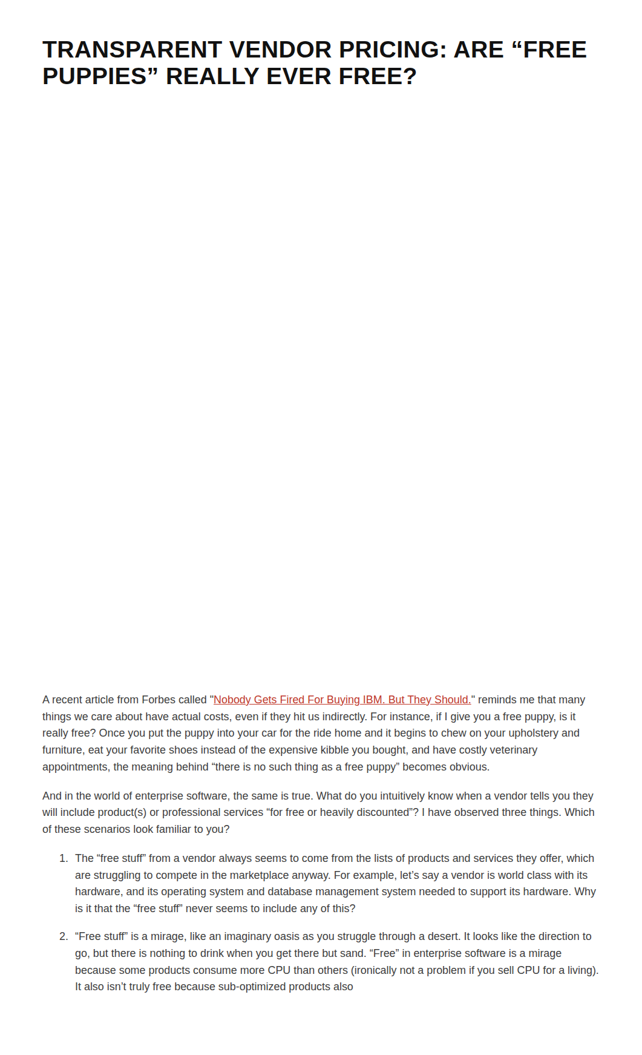Transparent Vendor Pricing: Are “Free Puppies” Really Ever Free?
A recent article from Forbes called "Nobody Gets Fired For Buying IBM. But They Should." reminds me that many things we care about have actual costs, even if they hit us indirectly. For instance, if I give you a free puppy, is it really free? Once you put the puppy into your car for the ride home and it begins to chew on your upholstery and furniture, eat your favorite shoes instead of the expensive kibble you bought, and have costly veterinary appointments, the meaning behind “there is no such thing as a free puppy” becomes obvious.
And in the world of enterprise software, the same is true. What do you intuitively know when a vendor tells you they will include product(s) or professional services “for free or heavily discounted”? I have observed three things. Which of these scenarios look familiar to you?
The “free stuff” from a vendor always seems to come from the lists of products and services they offer, which are struggling to compete in the marketplace anyway. For example, let’s say a vendor is world class with its hardware, and its operating system and database management system needed to support its hardware. Why is it that the “free stuff” never seems to include any of this?
“Free stuff” is a mirage, like an imaginary oasis as you struggle through a desert. It looks like the direction to go, but there is nothing to drink when you get there but sand. “Free” in enterprise software is a mirage because some products consume more CPU than others (ironically not a problem if you sell CPU for a living). It also isn’t truly free because sub-optimized products also